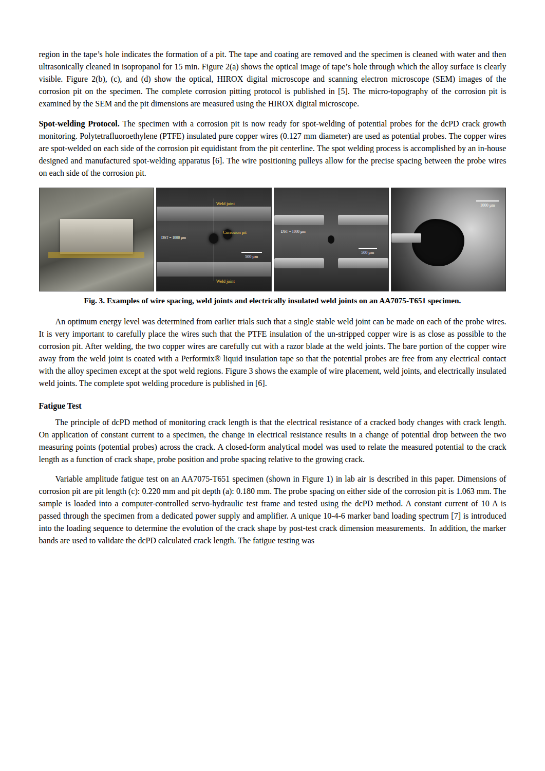region in the tape’s hole indicates the formation of a pit. The tape and coating are removed and the specimen is cleaned with water and then ultrasonically cleaned in isopropanol for 15 min. Figure 2(a) shows the optical image of tape’s hole through which the alloy surface is clearly visible. Figure 2(b), (c), and (d) show the optical, HIROX digital microscope and scanning electron microscope (SEM) images of the corrosion pit on the specimen. The complete corrosion pitting protocol is published in [5]. The micro-topography of the corrosion pit is examined by the SEM and the pit dimensions are measured using the HIROX digital microscope.
Spot-welding Protocol. The specimen with a corrosion pit is now ready for spot-welding of potential probes for the dcPD crack growth monitoring. Polytetrafluoroethylene (PTFE) insulated pure copper wires (0.127 mm diameter) are used as potential probes. The copper wires are spot-welded on each side of the corrosion pit equidistant from the pit centerline. The spot welding process is accomplished by an in-house designed and manufactured spot-welding apparatus [6]. The wire positioning pulleys allow for the precise spacing between the probe wires on each side of the corrosion pit.
Weld joint
Corrosion pit
Weld joint
DST = 1000 µm
500 µm
DST = 1000 µm
500 µm
1000 µm
Fig. 3. Examples of wire spacing, weld joints and electrically insulated weld joints on an AA7075-T651 specimen.
An optimum energy level was determined from earlier trials such that a single stable weld joint can be made on each of the probe wires. It is very important to carefully place the wires such that the PTFE insulation of the un-stripped copper wire is as close as possible to the corrosion pit. After welding, the two copper wires are carefully cut with a razor blade at the weld joints. The bare portion of the copper wire away from the weld joint is coated with a Performix® liquid insulation tape so that the potential probes are free from any electrical contact with the alloy specimen except at the spot weld regions. Figure 3 shows the example of wire placement, weld joints, and electrically insulated weld joints. The complete spot welding procedure is published in [6].
Fatigue Test
The principle of dcPD method of monitoring crack length is that the electrical resistance of a cracked body changes with crack length. On application of constant current to a specimen, the change in electrical resistance results in a change of potential drop between the two measuring points (potential probes) across the crack. A closed-form analytical model was used to relate the measured potential to the crack length as a function of crack shape, probe position and probe spacing relative to the growing crack.
Variable amplitude fatigue test on an AA7075-T651 specimen (shown in Figure 1) in lab air is described in this paper. Dimensions of corrosion pit are pit length (c): 0.220 mm and pit depth (a): 0.180 mm. The probe spacing on either side of the corrosion pit is 1.063 mm. The sample is loaded into a computer-controlled servo-hydraulic test frame and tested using the dcPD method. A constant current of 10 A is passed through the specimen from a dedicated power supply and amplifier. A unique 10-4-6 marker band loading spectrum [7] is introduced into the loading sequence to determine the evolution of the crack shape by post-test crack dimension measurements. In addition, the marker bands are used to validate the dcPD calculated crack length. The fatigue testing was